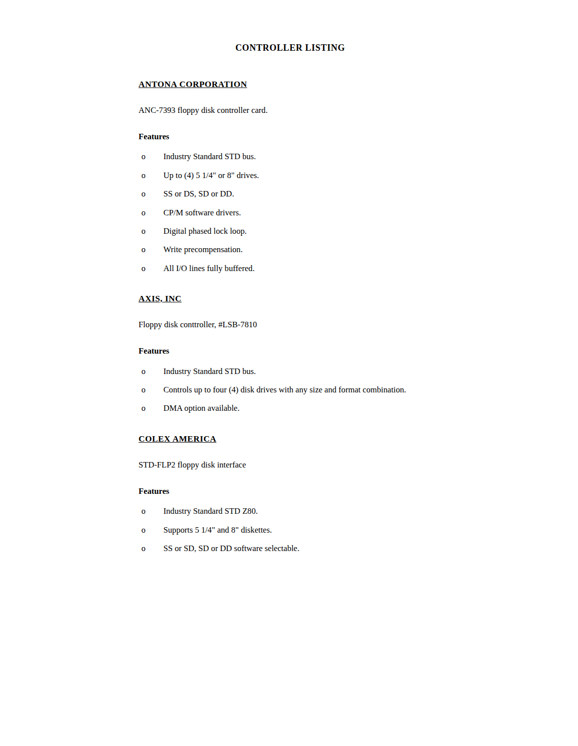CONTROLLER LISTING
ANTONA CORPORATION
ANC-7393 floppy disk controller card.
Features
Industry Standard STD bus.
Up to (4) 5 1/4" or 8" drives.
SS or DS, SD or DD.
CP/M software drivers.
Digital phased lock loop.
Write precompensation.
All I/O lines fully buffered.
AXIS, INC
Floppy disk conttroller, #LSB-7810
Features
Industry Standard STD bus.
Controls up to four (4) disk drives with any size and format combination.
DMA option available.
COLEX AMERICA
STD-FLP2 floppy disk interface
Features
Industry Standard STD Z80.
Supports 5 1/4" and 8" diskettes.
SS or SD, SD or DD software selectable.